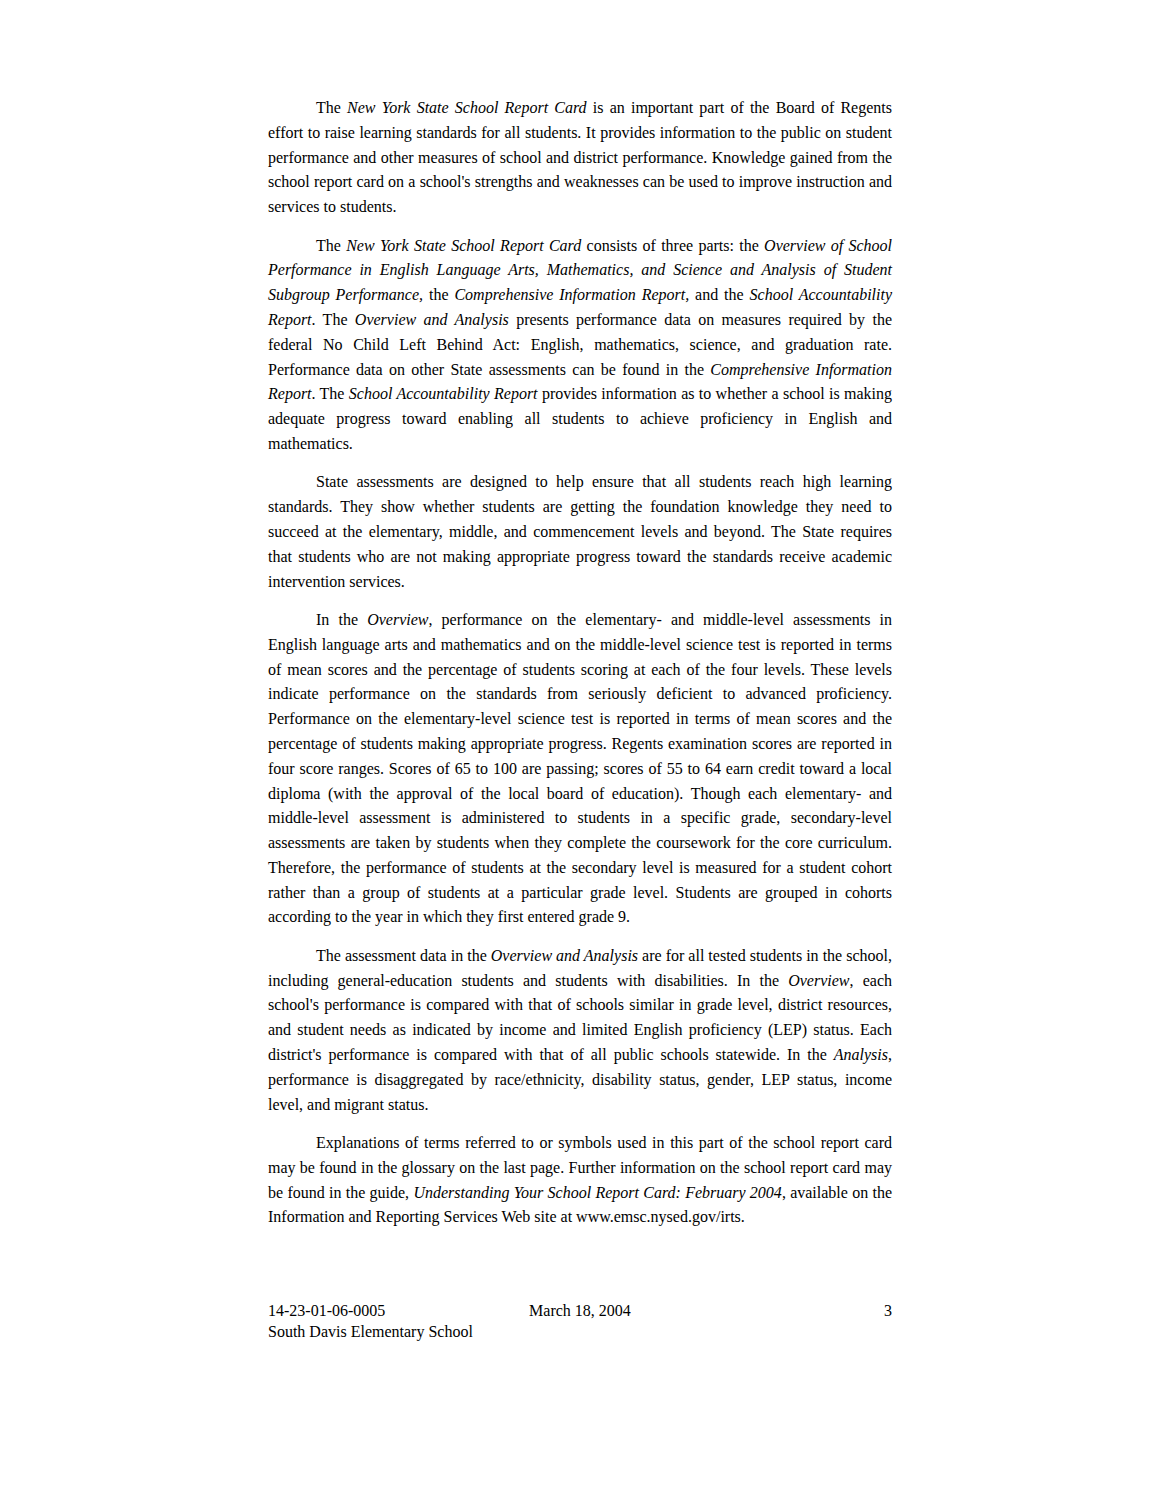The New York State School Report Card is an important part of the Board of Regents effort to raise learning standards for all students. It provides information to the public on student performance and other measures of school and district performance. Knowledge gained from the school report card on a school's strengths and weaknesses can be used to improve instruction and services to students.
The New York State School Report Card consists of three parts: the Overview of School Performance in English Language Arts, Mathematics, and Science and Analysis of Student Subgroup Performance, the Comprehensive Information Report, and the School Accountability Report. The Overview and Analysis presents performance data on measures required by the federal No Child Left Behind Act: English, mathematics, science, and graduation rate. Performance data on other State assessments can be found in the Comprehensive Information Report. The School Accountability Report provides information as to whether a school is making adequate progress toward enabling all students to achieve proficiency in English and mathematics.
State assessments are designed to help ensure that all students reach high learning standards. They show whether students are getting the foundation knowledge they need to succeed at the elementary, middle, and commencement levels and beyond. The State requires that students who are not making appropriate progress toward the standards receive academic intervention services.
In the Overview, performance on the elementary- and middle-level assessments in English language arts and mathematics and on the middle-level science test is reported in terms of mean scores and the percentage of students scoring at each of the four levels. These levels indicate performance on the standards from seriously deficient to advanced proficiency. Performance on the elementary-level science test is reported in terms of mean scores and the percentage of students making appropriate progress. Regents examination scores are reported in four score ranges. Scores of 65 to 100 are passing; scores of 55 to 64 earn credit toward a local diploma (with the approval of the local board of education). Though each elementary- and middle-level assessment is administered to students in a specific grade, secondary-level assessments are taken by students when they complete the coursework for the core curriculum. Therefore, the performance of students at the secondary level is measured for a student cohort rather than a group of students at a particular grade level. Students are grouped in cohorts according to the year in which they first entered grade 9.
The assessment data in the Overview and Analysis are for all tested students in the school, including general-education students and students with disabilities. In the Overview, each school's performance is compared with that of schools similar in grade level, district resources, and student needs as indicated by income and limited English proficiency (LEP) status. Each district's performance is compared with that of all public schools statewide. In the Analysis, performance is disaggregated by race/ethnicity, disability status, gender, LEP status, income level, and migrant status.
Explanations of terms referred to or symbols used in this part of the school report card may be found in the glossary on the last page. Further information on the school report card may be found in the guide, Understanding Your School Report Card: February 2004, available on the Information and Reporting Services Web site at www.emsc.nysed.gov/irts.
14-23-01-06-0005 South Davis Elementary School
March 18, 2004
3